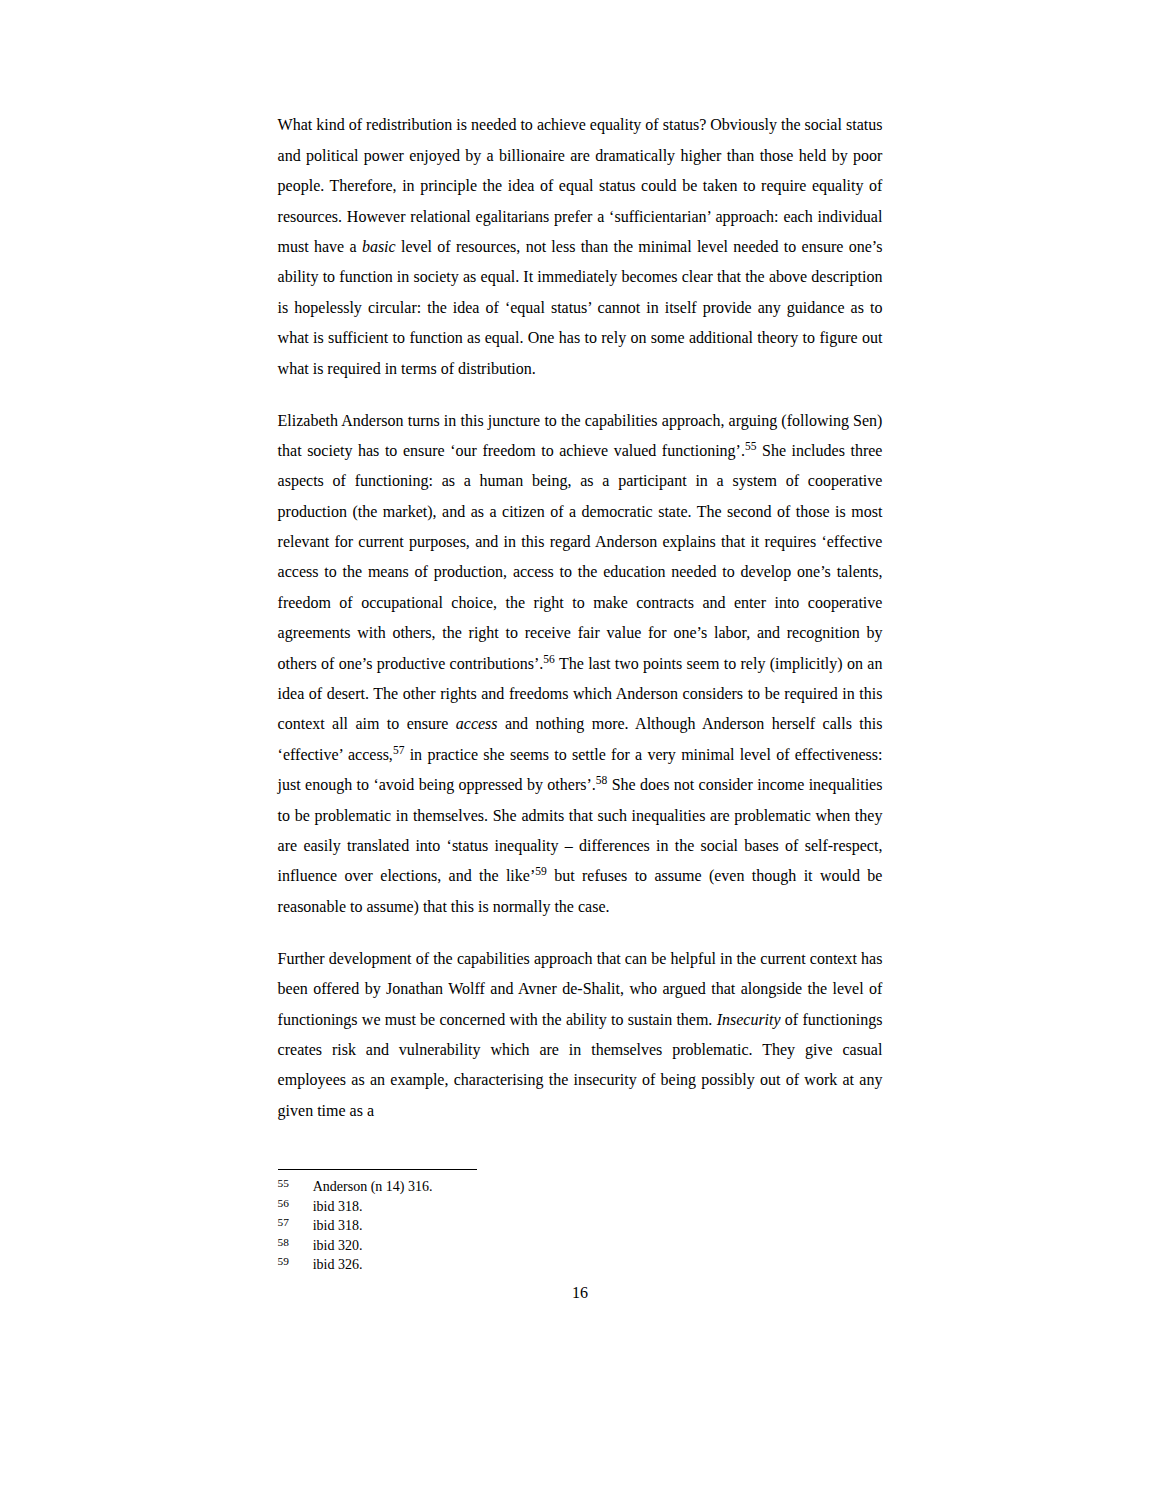What kind of redistribution is needed to achieve equality of status? Obviously the social status and political power enjoyed by a billionaire are dramatically higher than those held by poor people. Therefore, in principle the idea of equal status could be taken to require equality of resources. However relational egalitarians prefer a ‘sufficientarian’ approach: each individual must have a basic level of resources, not less than the minimal level needed to ensure one’s ability to function in society as equal. It immediately becomes clear that the above description is hopelessly circular: the idea of ‘equal status’ cannot in itself provide any guidance as to what is sufficient to function as equal. One has to rely on some additional theory to figure out what is required in terms of distribution.
Elizabeth Anderson turns in this juncture to the capabilities approach, arguing (following Sen) that society has to ensure ‘our freedom to achieve valued functioning’.55 She includes three aspects of functioning: as a human being, as a participant in a system of cooperative production (the market), and as a citizen of a democratic state. The second of those is most relevant for current purposes, and in this regard Anderson explains that it requires ‘effective access to the means of production, access to the education needed to develop one’s talents, freedom of occupational choice, the right to make contracts and enter into cooperative agreements with others, the right to receive fair value for one’s labor, and recognition by others of one’s productive contributions’.56 The last two points seem to rely (implicitly) on an idea of desert. The other rights and freedoms which Anderson considers to be required in this context all aim to ensure access and nothing more. Although Anderson herself calls this ‘effective’ access,57 in practice she seems to settle for a very minimal level of effectiveness: just enough to ‘avoid being oppressed by others’.58 She does not consider income inequalities to be problematic in themselves. She admits that such inequalities are problematic when they are easily translated into ‘status inequality – differences in the social bases of self-respect, influence over elections, and the like’59 but refuses to assume (even though it would be reasonable to assume) that this is normally the case.
Further development of the capabilities approach that can be helpful in the current context has been offered by Jonathan Wolff and Avner de-Shalit, who argued that alongside the level of functionings we must be concerned with the ability to sustain them. Insecurity of functionings creates risk and vulnerability which are in themselves problematic. They give casual employees as an example, characterising the insecurity of being possibly out of work at any given time as a
55 Anderson (n 14) 316.
56 ibid 318.
57 ibid 318.
58 ibid 320.
59 ibid 326.
16